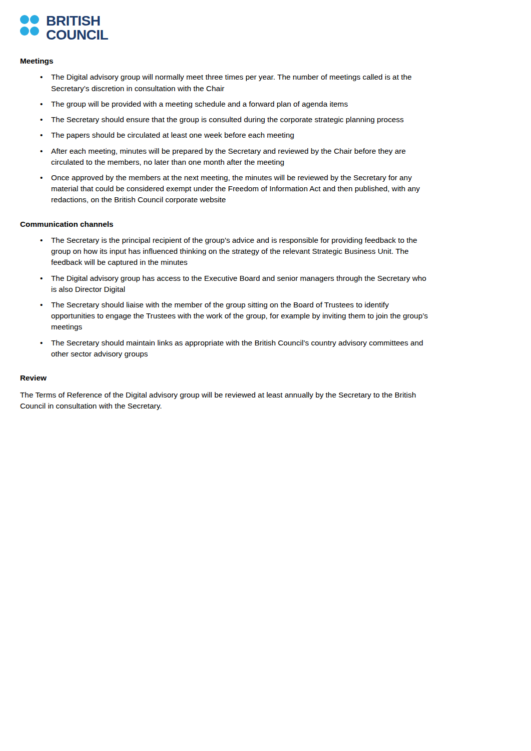BRITISH COUNCIL
Meetings
The Digital advisory group will normally meet three times per year. The number of meetings called is at the Secretary’s discretion in consultation with the Chair
The group will be provided with a meeting schedule and a forward plan of agenda items
The Secretary should ensure that the group is consulted during the corporate strategic planning process
The papers should be circulated at least one week before each meeting
After each meeting, minutes will be prepared by the Secretary and reviewed by the Chair before they are circulated to the members, no later than one month after the meeting
Once approved by the members at the next meeting, the minutes will be reviewed by the Secretary for any material that could be considered exempt under the Freedom of Information Act and then published, with any redactions, on the British Council corporate website
Communication channels
The Secretary is the principal recipient of the group’s advice and is responsible for providing feedback to the group on how its input has influenced thinking on the strategy of the relevant Strategic Business Unit. The feedback will be captured in the minutes
The Digital advisory group has access to the Executive Board and senior managers through the Secretary who is also Director Digital
The Secretary should liaise with the member of the group sitting on the Board of Trustees to identify opportunities to engage the Trustees with the work of the group, for example by inviting them to join the group’s meetings
The Secretary should maintain links as appropriate with the British Council’s country advisory committees and other sector advisory groups
Review
The Terms of Reference of the Digital advisory group will be reviewed at least annually by the Secretary to the British Council in consultation with the Secretary.